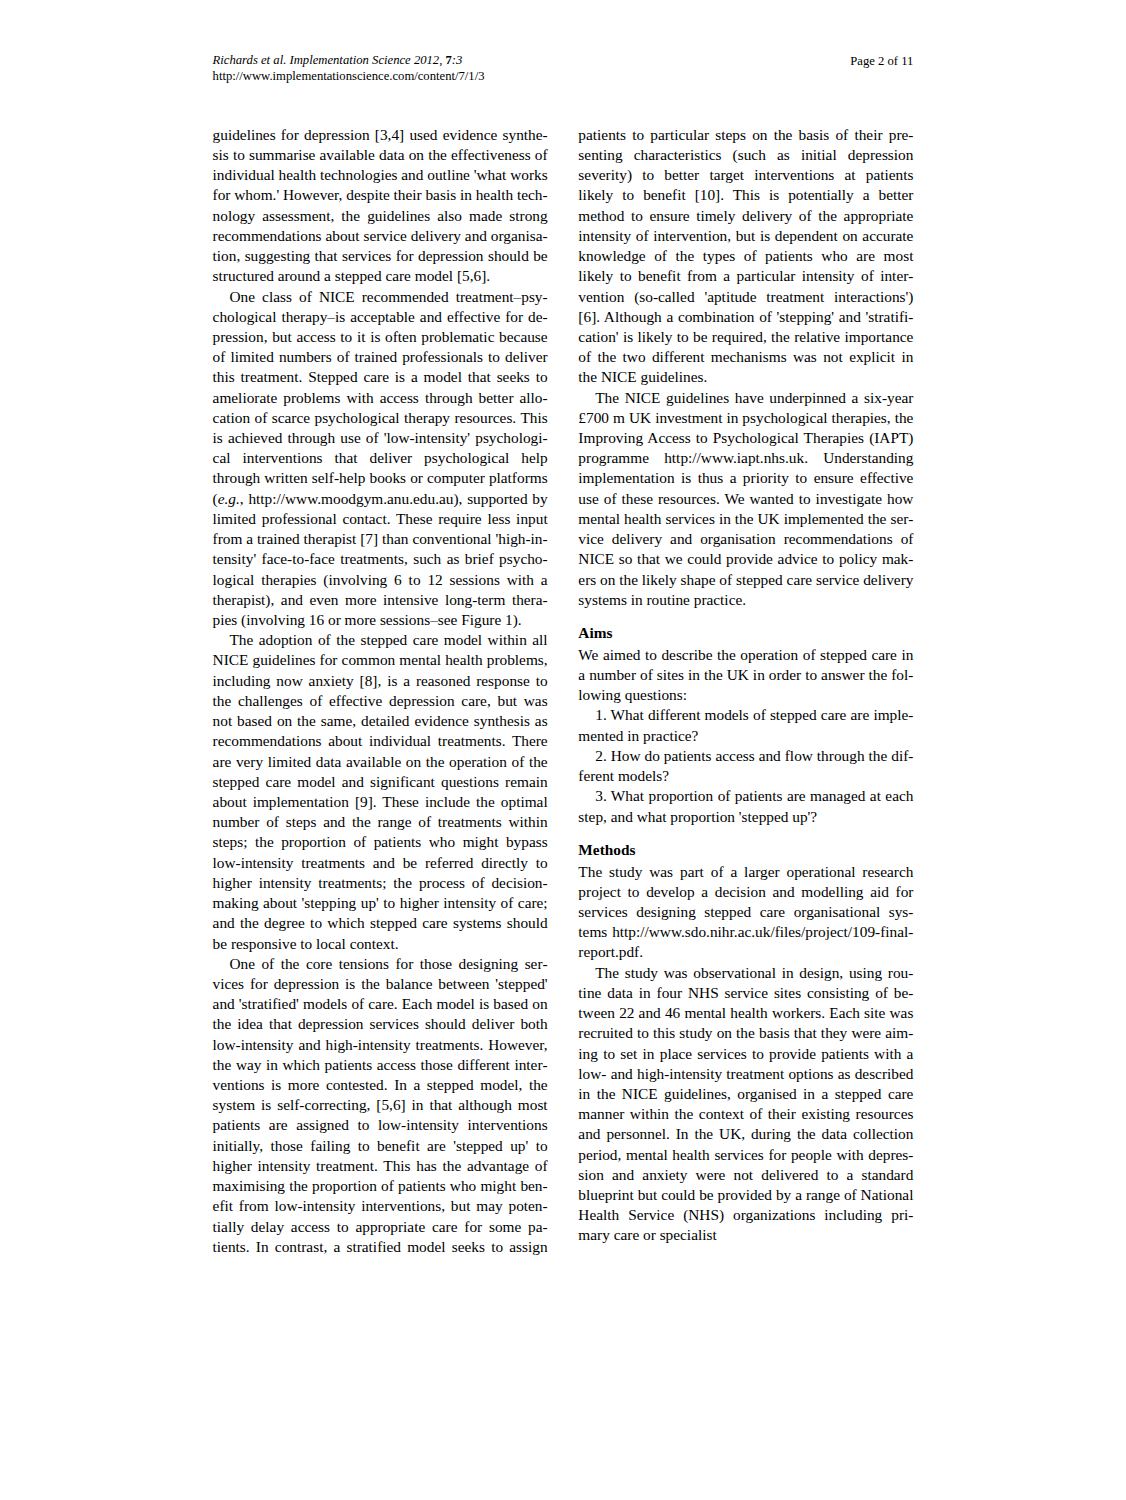Richards et al. Implementation Science 2012, 7:3
http://www.implementationscience.com/content/7/1/3
Page 2 of 11
guidelines for depression [3,4] used evidence synthesis to summarise available data on the effectiveness of individual health technologies and outline 'what works for whom.' However, despite their basis in health technology assessment, the guidelines also made strong recommendations about service delivery and organisation, suggesting that services for depression should be structured around a stepped care model [5,6].
One class of NICE recommended treatment–psychological therapy–is acceptable and effective for depression, but access to it is often problematic because of limited numbers of trained professionals to deliver this treatment. Stepped care is a model that seeks to ameliorate problems with access through better allocation of scarce psychological therapy resources. This is achieved through use of 'low-intensity' psychological interventions that deliver psychological help through written self-help books or computer platforms (e.g., http://www.moodgym.anu.edu.au), supported by limited professional contact. These require less input from a trained therapist [7] than conventional 'high-intensity' face-to-face treatments, such as brief psychological therapies (involving 6 to 12 sessions with a therapist), and even more intensive long-term therapies (involving 16 or more sessions–see Figure 1).
The adoption of the stepped care model within all NICE guidelines for common mental health problems, including now anxiety [8], is a reasoned response to the challenges of effective depression care, but was not based on the same, detailed evidence synthesis as recommendations about individual treatments. There are very limited data available on the operation of the stepped care model and significant questions remain about implementation [9]. These include the optimal number of steps and the range of treatments within steps; the proportion of patients who might bypass low-intensity treatments and be referred directly to higher intensity treatments; the process of decision-making about 'stepping up' to higher intensity of care; and the degree to which stepped care systems should be responsive to local context.
One of the core tensions for those designing services for depression is the balance between 'stepped' and 'stratified' models of care. Each model is based on the idea that depression services should deliver both low-intensity and high-intensity treatments. However, the way in which patients access those different interventions is more contested. In a stepped model, the system is self-correcting, [5,6] in that although most patients are assigned to low-intensity interventions initially, those failing to benefit are 'stepped up' to higher intensity treatment. This has the advantage of maximising the proportion of patients who might benefit from low-intensity interventions, but may potentially delay access to appropriate care for some patients. In contrast, a stratified model seeks to assign patients to particular steps on the basis of their presenting characteristics (such as initial depression severity) to better target interventions at patients likely to benefit [10]. This is potentially a better method to ensure timely delivery of the appropriate intensity of intervention, but is dependent on accurate knowledge of the types of patients who are most likely to benefit from a particular intensity of intervention (so-called 'aptitude treatment interactions') [6]. Although a combination of 'stepping' and 'stratification' is likely to be required, the relative importance of the two different mechanisms was not explicit in the NICE guidelines.
The NICE guidelines have underpinned a six-year £700 m UK investment in psychological therapies, the Improving Access to Psychological Therapies (IAPT) programme http://www.iapt.nhs.uk. Understanding implementation is thus a priority to ensure effective use of these resources. We wanted to investigate how mental health services in the UK implemented the service delivery and organisation recommendations of NICE so that we could provide advice to policy makers on the likely shape of stepped care service delivery systems in routine practice.
Aims
We aimed to describe the operation of stepped care in a number of sites in the UK in order to answer the following questions:
1. What different models of stepped care are implemented in practice?
2. How do patients access and flow through the different models?
3. What proportion of patients are managed at each step, and what proportion 'stepped up'?
Methods
The study was part of a larger operational research project to develop a decision and modelling aid for services designing stepped care organisational systems http://www.sdo.nihr.ac.uk/files/project/109-final-report.pdf.
The study was observational in design, using routine data in four NHS service sites consisting of between 22 and 46 mental health workers. Each site was recruited to this study on the basis that they were aiming to set in place services to provide patients with a low- and high-intensity treatment options as described in the NICE guidelines, organised in a stepped care manner within the context of their existing resources and personnel. In the UK, during the data collection period, mental health services for people with depression and anxiety were not delivered to a standard blueprint but could be provided by a range of National Health Service (NHS) organizations including primary care or specialist